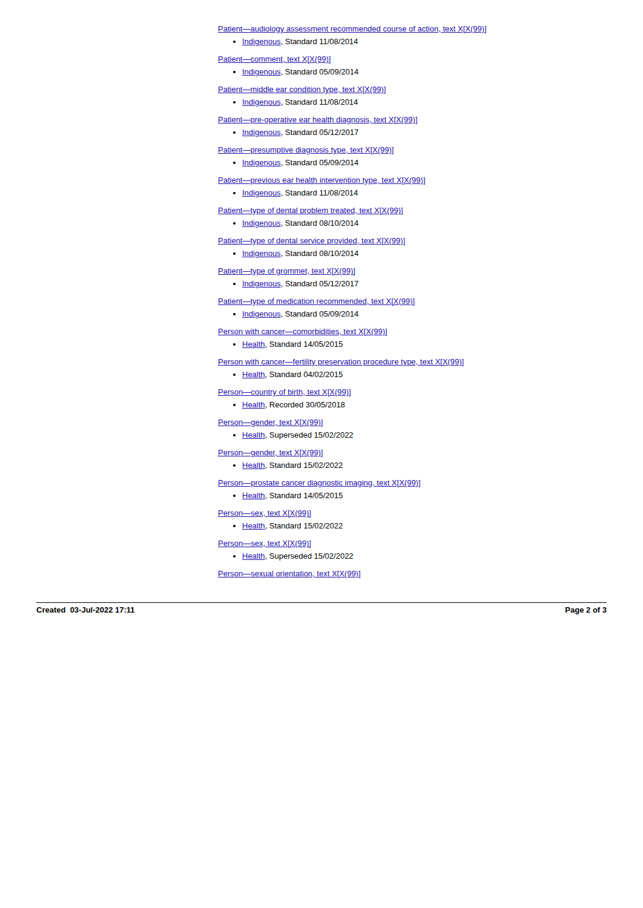Patient—audiology assessment recommended course of action, text X[X(99)]
Indigenous, Standard 11/08/2014
Patient—comment, text X[X(99)]
Indigenous, Standard 05/09/2014
Patient—middle ear condition type, text X[X(99)]
Indigenous, Standard 11/08/2014
Patient—pre-operative ear health diagnosis, text X[X(99)]
Indigenous, Standard 05/12/2017
Patient—presumptive diagnosis type, text X[X(99)]
Indigenous, Standard 05/09/2014
Patient—previous ear health intervention type, text X[X(99)]
Indigenous, Standard 11/08/2014
Patient—type of dental problem treated, text X[X(99)]
Indigenous, Standard 08/10/2014
Patient—type of dental service provided, text X[X(99)]
Indigenous, Standard 08/10/2014
Patient—type of grommet, text X[X(99)]
Indigenous, Standard 05/12/2017
Patient—type of medication recommended, text X[X(99)]
Indigenous, Standard 05/09/2014
Person with cancer—comorbidities, text X[X(99)]
Health, Standard 14/05/2015
Person with cancer—fertility preservation procedure type, text X[X(99)]
Health, Standard 04/02/2015
Person—country of birth, text X[X(99)]
Health, Recorded 30/05/2018
Person—gender, text X[X(99)]
Health, Superseded 15/02/2022
Person—gender, text X[X(99)]
Health, Standard 15/02/2022
Person—prostate cancer diagnostic imaging, text X[X(99)]
Health, Standard 14/05/2015
Person—sex, text X[X(99)]
Health, Standard 15/02/2022
Person—sex, text X[X(99)]
Health, Superseded 15/02/2022
Person—sexual orientation, text X[X(99)]
Created 03-Jul-2022 17:11 Page 2 of 3